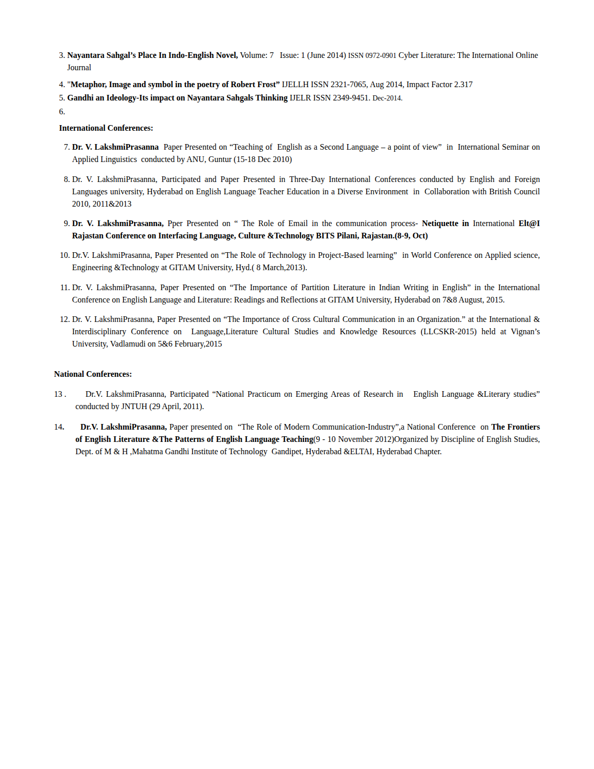Nayantara Sahgal’s Place In Indo-English Novel, Volume: 7 Issue: 1 (June 2014) ISSN 0972-0901 Cyber Literature: The International Online Journal
"Metaphor, Image and symbol in the poetry of Robert Frost” IJELLH ISSN 2321-7065, Aug 2014, Impact Factor 2.317
Gandhi an Ideology-Its impact on Nayantara Sahgals Thinking IJELR ISSN 2349-9451. Dec-2014.
International Conferences:
Dr. V. LakshmiPrasanna Paper Presented on “Teaching of English as a Second Language – a point of view” in International Seminar on Applied Linguistics conducted by ANU, Guntur (15-18 Dec 2010)
Dr. V. LakshmiPrasanna, Participated and Paper Presented in Three-Day International Conferences conducted by English and Foreign Languages university, Hyderabad on English Language Teacher Education in a Diverse Environment in Collaboration with British Council 2010, 2011&2013
Dr. V. LakshmiPrasanna, Pper Presented on “ The Role of Email in the communication process- Netiquette in International Elt@I Rajastan Conference on Interfacing Language, Culture &Technology BITS Pilani, Rajastan.(8-9, Oct)
Dr.V. LakshmiPrasanna, Paper Presented on “The Role of Technology in Project-Based learning” in World Conference on Applied science, Engineering &Technology at GITAM University, Hyd.( 8 March,2013).
Dr. V. LakshmiPrasanna, Paper Presented on “The Importance of Partition Literature in Indian Writing in English” in the International Conference on English Language and Literature: Readings and Reflections at GITAM University, Hyderabad on 7&8 August, 2015.
Dr. V. LakshmiPrasanna, Paper Presented on “The Importance of Cross Cultural Communication in an Organization.” at the International & Interdisciplinary Conference on Language,Literature Cultural Studies and Knowledge Resources (LLCSKR-2015) held at Vignan’s University, Vadlamudi on 5&6 February,2015
National Conferences:
13 . Dr.V. LakshmiPrasanna, Participated “National Practicum on Emerging Areas of Research in English Language &Literary studies” conducted by JNTUH (29 April, 2011).
14. Dr.V. LakshmiPrasanna, Paper presented on “The Role of Modern Communication-Industry”,a National Conference on The Frontiers of English Literature &The Patterns of English Language Teaching(9 - 10 November 2012)Organized by Discipline of English Studies, Dept. of M & H ,Mahatma Gandhi Institute of Technology Gandipet, Hyderabad &ELTAI, Hyderabad Chapter.